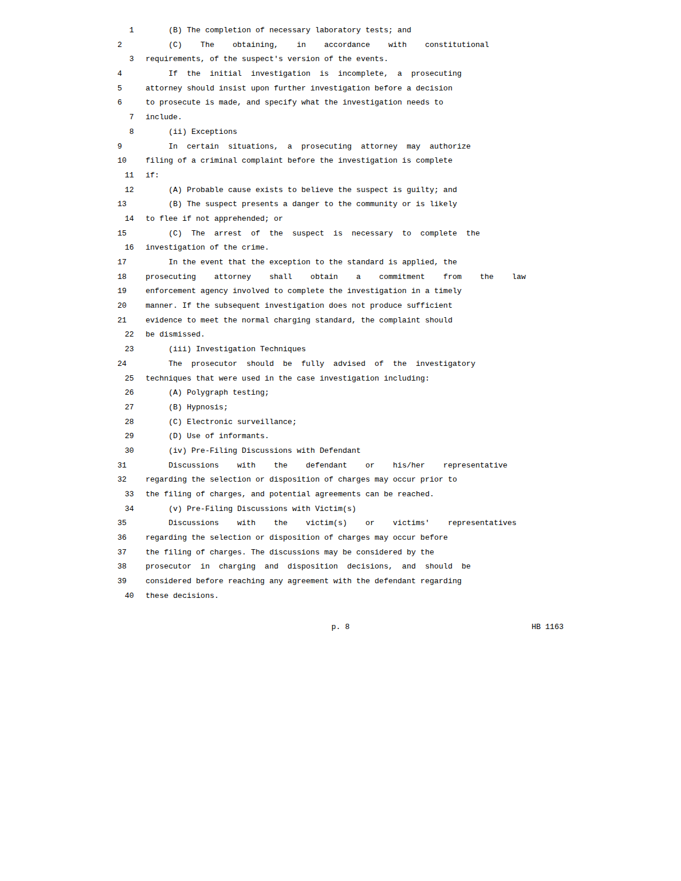(B) The completion of necessary laboratory tests; and
(C) The obtaining, in accordance with constitutional
requirements, of the suspect's version of the events.
If the initial investigation is incomplete, a prosecuting
attorney should insist upon further investigation before a decision
to prosecute is made, and specify what the investigation needs to
include.
(ii) Exceptions
In certain situations, a prosecuting attorney may authorize
filing of a criminal complaint before the investigation is complete
if:
(A) Probable cause exists to believe the suspect is guilty; and
(B) The suspect presents a danger to the community or is likely
to flee if not apprehended; or
(C) The arrest of the suspect is necessary to complete the
investigation of the crime.
In the event that the exception to the standard is applied, the
prosecuting attorney shall obtain a commitment from the law
enforcement agency involved to complete the investigation in a timely
manner. If the subsequent investigation does not produce sufficient
evidence to meet the normal charging standard, the complaint should
be dismissed.
(iii) Investigation Techniques
The prosecutor should be fully advised of the investigatory
techniques that were used in the case investigation including:
(A) Polygraph testing;
(B) Hypnosis;
(C) Electronic surveillance;
(D) Use of informants.
(iv) Pre-Filing Discussions with Defendant
Discussions with the defendant or his/her representative
regarding the selection or disposition of charges may occur prior to
the filing of charges, and potential agreements can be reached.
(v) Pre-Filing Discussions with Victim(s)
Discussions with the victim(s) or victims' representatives
regarding the selection or disposition of charges may occur before
the filing of charges. The discussions may be considered by the
prosecutor in charging and disposition decisions, and should be
considered before reaching any agreement with the defendant regarding
these decisions.
p. 8 HB 1163